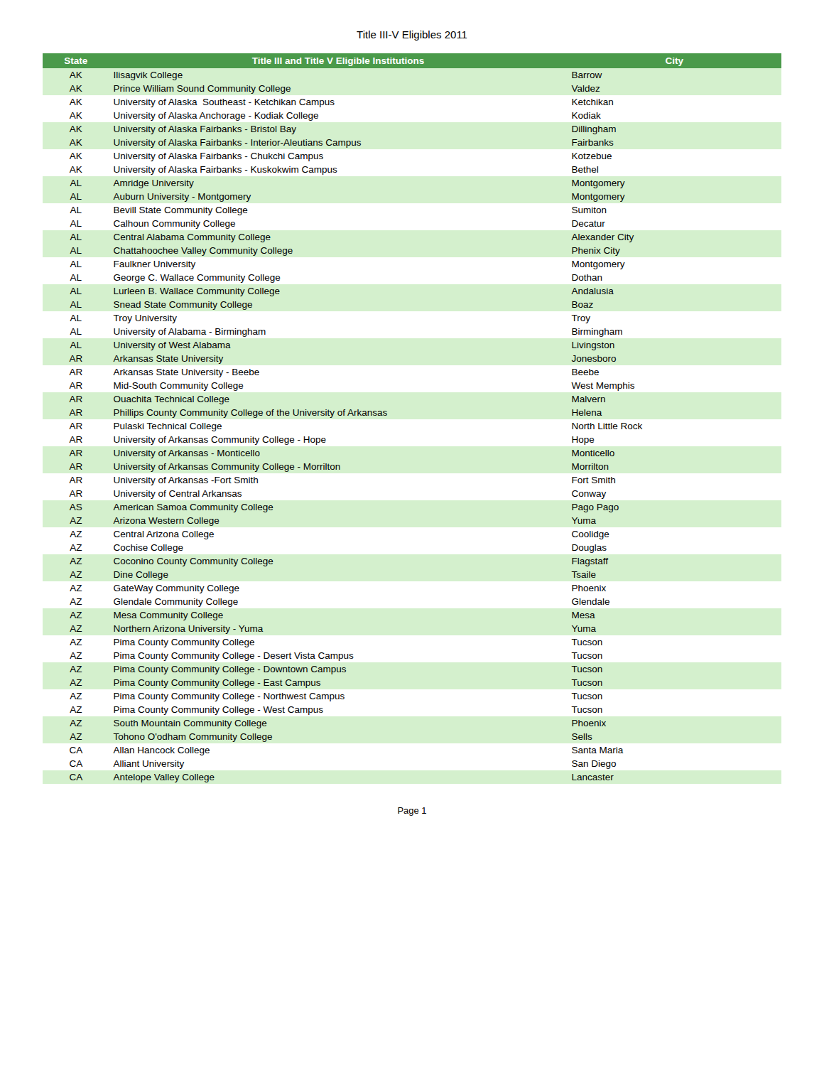Title III-V Eligibles 2011
| State | Title III and Title V Eligible Institutions | City |
| --- | --- | --- |
| AK | Ilisagvik College | Barrow |
| AK | Prince William Sound Community College | Valdez |
| AK | University of Alaska Southeast - Ketchikan Campus | Ketchikan |
| AK | University of Alaska Anchorage - Kodiak College | Kodiak |
| AK | University of Alaska Fairbanks - Bristol Bay | Dillingham |
| AK | University of Alaska Fairbanks - Interior-Aleutians Campus | Fairbanks |
| AK | University of Alaska Fairbanks - Chukchi Campus | Kotzebue |
| AK | University of Alaska Fairbanks - Kuskokwim Campus | Bethel |
| AL | Amridge University | Montgomery |
| AL | Auburn University - Montgomery | Montgomery |
| AL | Bevill State Community College | Sumiton |
| AL | Calhoun Community College | Decatur |
| AL | Central Alabama Community College | Alexander City |
| AL | Chattahoochee Valley Community College | Phenix City |
| AL | Faulkner University | Montgomery |
| AL | George C. Wallace Community College | Dothan |
| AL | Lurleen B. Wallace Community College | Andalusia |
| AL | Snead State Community College | Boaz |
| AL | Troy University | Troy |
| AL | University of Alabama - Birmingham | Birmingham |
| AL | University of West Alabama | Livingston |
| AR | Arkansas State University | Jonesboro |
| AR | Arkansas State University - Beebe | Beebe |
| AR | Mid-South Community College | West Memphis |
| AR | Ouachita Technical College | Malvern |
| AR | Phillips County Community College of the University of Arkansas | Helena |
| AR | Pulaski Technical College | North Little Rock |
| AR | University of Arkansas Community College - Hope | Hope |
| AR | University of Arkansas - Monticello | Monticello |
| AR | University of Arkansas Community College - Morrilton | Morrilton |
| AR | University of Arkansas -Fort Smith | Fort Smith |
| AR | University of Central Arkansas | Conway |
| AS | American Samoa Community College | Pago Pago |
| AZ | Arizona Western College | Yuma |
| AZ | Central Arizona College | Coolidge |
| AZ | Cochise College | Douglas |
| AZ | Coconino County Community College | Flagstaff |
| AZ | Dine College | Tsaile |
| AZ | GateWay Community College | Phoenix |
| AZ | Glendale Community College | Glendale |
| AZ | Mesa Community College | Mesa |
| AZ | Northern Arizona University - Yuma | Yuma |
| AZ | Pima County Community College | Tucson |
| AZ | Pima County Community College - Desert Vista Campus | Tucson |
| AZ | Pima County Community College - Downtown Campus | Tucson |
| AZ | Pima County Community College - East Campus | Tucson |
| AZ | Pima County Community College - Northwest Campus | Tucson |
| AZ | Pima County Community College - West Campus | Tucson |
| AZ | South Mountain Community College | Phoenix |
| AZ | Tohono O'odham Community College | Sells |
| CA | Allan Hancock College | Santa Maria |
| CA | Alliant University | San Diego |
| CA | Antelope Valley College | Lancaster |
Page 1